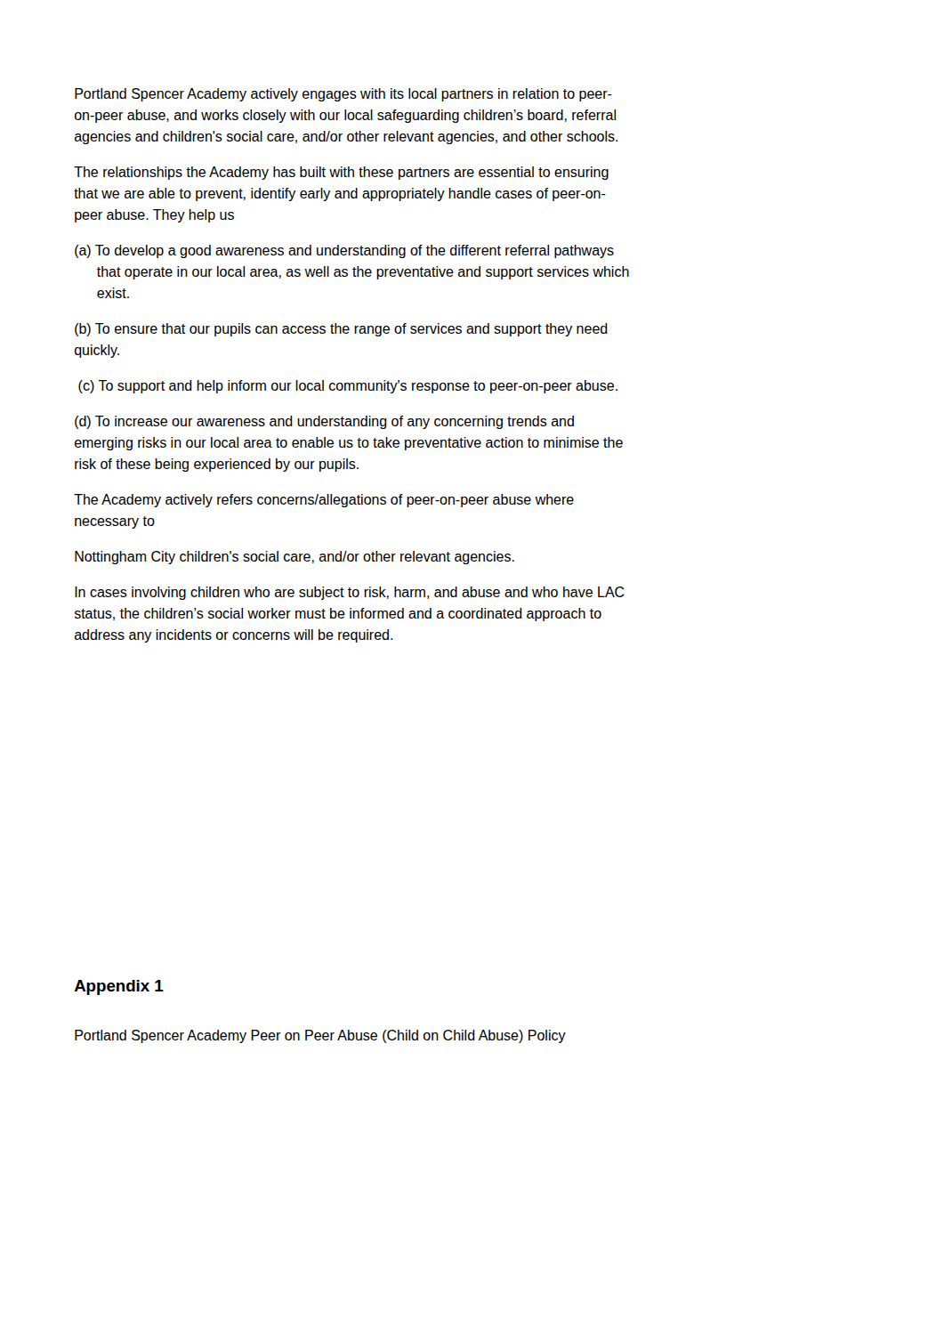Portland Spencer Academy actively engages with its local partners in relation to peer-on-peer abuse, and works closely with our local safeguarding children’s board, referral agencies and children's social care, and/or other relevant agencies, and other schools.
The relationships the Academy has built with these partners are essential to ensuring that we are able to prevent, identify early and appropriately handle cases of peer-on-peer abuse. They help us
(a) To develop a good awareness and understanding of the different referral pathways that operate in our local area, as well as the preventative and support services which exist.
(b) To ensure that our pupils can access the range of services and support they need quickly.
(c) To support and help inform our local community's response to peer-on-peer abuse.
(d) To increase our awareness and understanding of any concerning trends and emerging risks in our local area to enable us to take preventative action to minimise the risk of these being experienced by our pupils.
The Academy actively refers concerns/allegations of peer-on-peer abuse where necessary to
Nottingham City children's social care, and/or other relevant agencies.
In cases involving children who are subject to risk, harm, and abuse and who have LAC status, the children’s social worker must be informed and a coordinated approach to address any incidents or concerns will be required.
Appendix 1
Portland Spencer Academy Peer on Peer Abuse (Child on Child Abuse) Policy